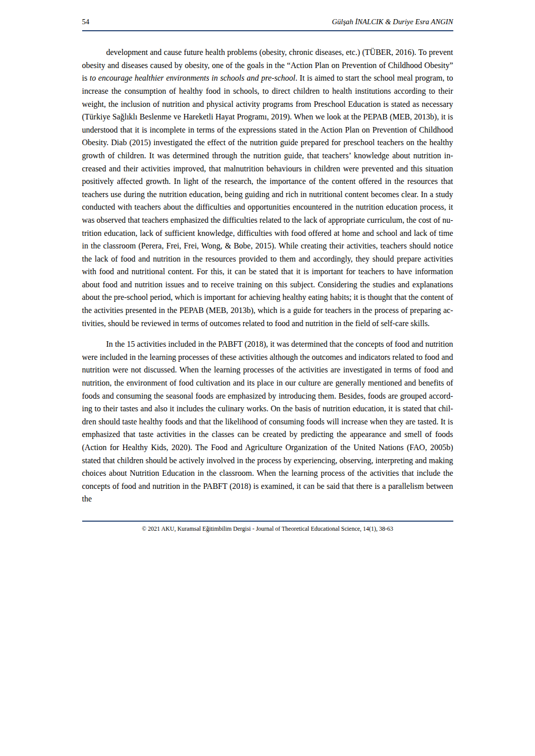54 Gülşah İNALCIK & Duriye Esra ANGIN
development and cause future health problems (obesity, chronic diseases, etc.) (TÜBER, 2016). To prevent obesity and diseases caused by obesity, one of the goals in the “Action Plan on Prevention of Childhood Obesity” is to encourage healthier environments in schools and pre-school. It is aimed to start the school meal program, to increase the consumption of healthy food in schools, to direct children to health institutions according to their weight, the inclusion of nutrition and physical activity programs from Preschool Education is stated as necessary (Türkiye Sağlıklı Beslenme ve Hareketli Hayat Programı, 2019). When we look at the PEPAB (MEB, 2013b), it is understood that it is incomplete in terms of the expressions stated in the Action Plan on Prevention of Childhood Obesity. Diab (2015) investigated the effect of the nutrition guide prepared for preschool teachers on the healthy growth of children. It was determined through the nutrition guide, that teachers’ knowledge about nutrition increased and their activities improved, that malnutrition behaviours in children were prevented and this situation positively affected growth. In light of the research, the importance of the content offered in the resources that teachers use during the nutrition education, being guiding and rich in nutritional content becomes clear. In a study conducted with teachers about the difficulties and opportunities encountered in the nutrition education process, it was observed that teachers emphasized the difficulties related to the lack of appropriate curriculum, the cost of nutrition education, lack of sufficient knowledge, difficulties with food offered at home and school and lack of time in the classroom (Perera, Frei, Frei, Wong, & Bobe, 2015). While creating their activities, teachers should notice the lack of food and nutrition in the resources provided to them and accordingly, they should prepare activities with food and nutritional content. For this, it can be stated that it is important for teachers to have information about food and nutrition issues and to receive training on this subject. Considering the studies and explanations about the pre-school period, which is important for achieving healthy eating habits; it is thought that the content of the activities presented in the PEPAB (MEB, 2013b), which is a guide for teachers in the process of preparing activities, should be reviewed in terms of outcomes related to food and nutrition in the field of self-care skills.
In the 15 activities included in the PABFT (2018), it was determined that the concepts of food and nutrition were included in the learning processes of these activities although the outcomes and indicators related to food and nutrition were not discussed. When the learning processes of the activities are investigated in terms of food and nutrition, the environment of food cultivation and its place in our culture are generally mentioned and benefits of foods and consuming the seasonal foods are emphasized by introducing them. Besides, foods are grouped according to their tastes and also it includes the culinary works. On the basis of nutrition education, it is stated that children should taste healthy foods and that the likelihood of consuming foods will increase when they are tasted. It is emphasized that taste activities in the classes can be created by predicting the appearance and smell of foods (Action for Healthy Kids, 2020). The Food and Agriculture Organization of the United Nations (FAO, 2005b) stated that children should be actively involved in the process by experiencing, observing, interpreting and making choices about Nutrition Education in the classroom. When the learning process of the activities that include the concepts of food and nutrition in the PABFT (2018) is examined, it can be said that there is a parallelism between the
© 2021 AKU, Kuramsal Eğitimbilim Dergisi - Journal of Theoretical Educational Science, 14(1), 38-63